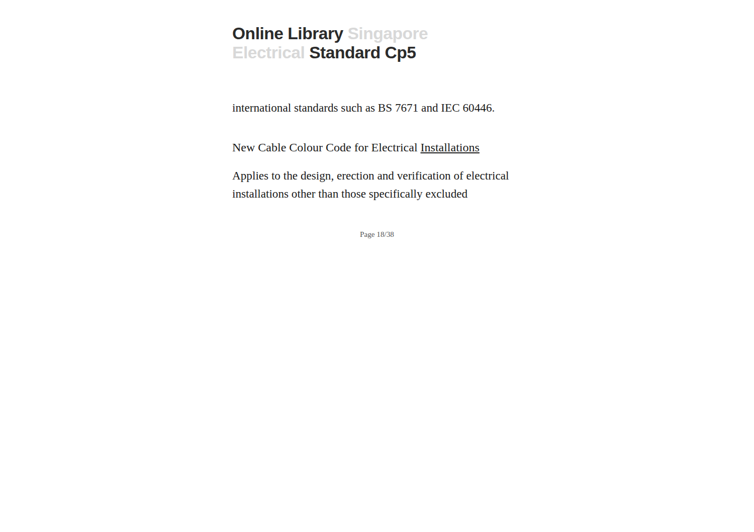Online Library Singapore
Electrical Standard Cp5
international standards such as BS 7671 and IEC 60446.
New Cable Colour Code for Electrical Installations
Applies to the design, erection and verification of electrical installations other than those specifically excluded
Page 18/38